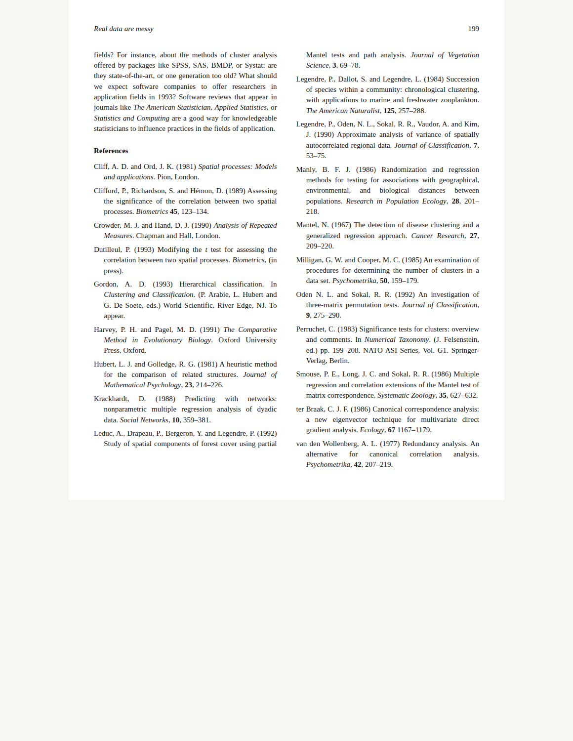Real data are messy
199
fields? For instance, about the methods of cluster analysis offered by packages like SPSS, SAS, BMDP, or Systat: are they state-of-the-art, or one generation too old? What should we expect software companies to offer researchers in application fields in 1993? Software reviews that appear in journals like The American Statistician, Applied Statistics, or Statistics and Computing are a good way for knowledgeable statisticians to influence practices in the fields of application.
References
Cliff, A. D. and Ord, J. K. (1981) Spatial processes: Models and applications. Pion, London.
Clifford, P., Richardson, S. and Hémon, D. (1989) Assessing the significance of the correlation between two spatial processes. Biometrics 45, 123–134.
Crowder, M. J. and Hand, D. J. (1990) Analysis of Repeated Measures. Chapman and Hall, London.
Dutilleul, P. (1993) Modifying the t test for assessing the correlation between two spatial processes. Biometrics, (in press).
Gordon, A. D. (1993) Hierarchical classification. In Clustering and Classification. (P. Arabie, L. Hubert and G. De Soete, eds.) World Scientific, River Edge, NJ. To appear.
Harvey, P. H. and Pagel, M. D. (1991) The Comparative Method in Evolutionary Biology. Oxford University Press, Oxford.
Hubert, L. J. and Golledge, R. G. (1981) A heuristic method for the comparison of related structures. Journal of Mathematical Psychology, 23, 214–226.
Krackhardt, D. (1988) Predicting with networks: nonparametric multiple regression analysis of dyadic data. Social Networks, 10, 359–381.
Leduc, A., Drapeau, P., Bergeron, Y. and Legendre, P. (1992) Study of spatial components of forest cover using partial Mantel tests and path analysis. Journal of Vegetation Science, 3, 69–78.
Legendre, P., Dallot, S. and Legendre, L. (1984) Succession of species within a community: chronological clustering, with applications to marine and freshwater zooplankton. The American Naturalist, 125, 257–288.
Legendre, P., Oden, N. L., Sokal, R. R., Vaudor, A. and Kim, J. (1990) Approximate analysis of variance of spatially autocorrelated regional data. Journal of Classification, 7, 53–75.
Manly, B. F. J. (1986) Randomization and regression methods for testing for associations with geographical, environmental, and biological distances between populations. Research in Population Ecology, 28, 201–218.
Mantel, N. (1967) The detection of disease clustering and a generalized regression approach. Cancer Research, 27, 209–220.
Milligan, G. W. and Cooper, M. C. (1985) An examination of procedures for determining the number of clusters in a data set. Psychometrika, 50, 159–179.
Oden N. L. and Sokal, R. R. (1992) An investigation of three-matrix permutation tests. Journal of Classification, 9, 275–290.
Perruchet, C. (1983) Significance tests for clusters: overview and comments. In Numerical Taxonomy. (J. Felsenstein, ed.) pp. 199–208. NATO ASI Series, Vol. G1. Springer-Verlag, Berlin.
Smouse, P. E., Long, J. C. and Sokal, R. R. (1986) Multiple regression and correlation extensions of the Mantel test of matrix correspondence. Systematic Zoology, 35, 627–632.
ter Braak, C. J. F. (1986) Canonical correspondence analysis: a new eigenvector technique for multivariate direct gradient analysis. Ecology, 67 1167–1179.
van den Wollenberg, A. L. (1977) Redundancy analysis. An alternative for canonical correlation analysis. Psychometrika, 42, 207–219.